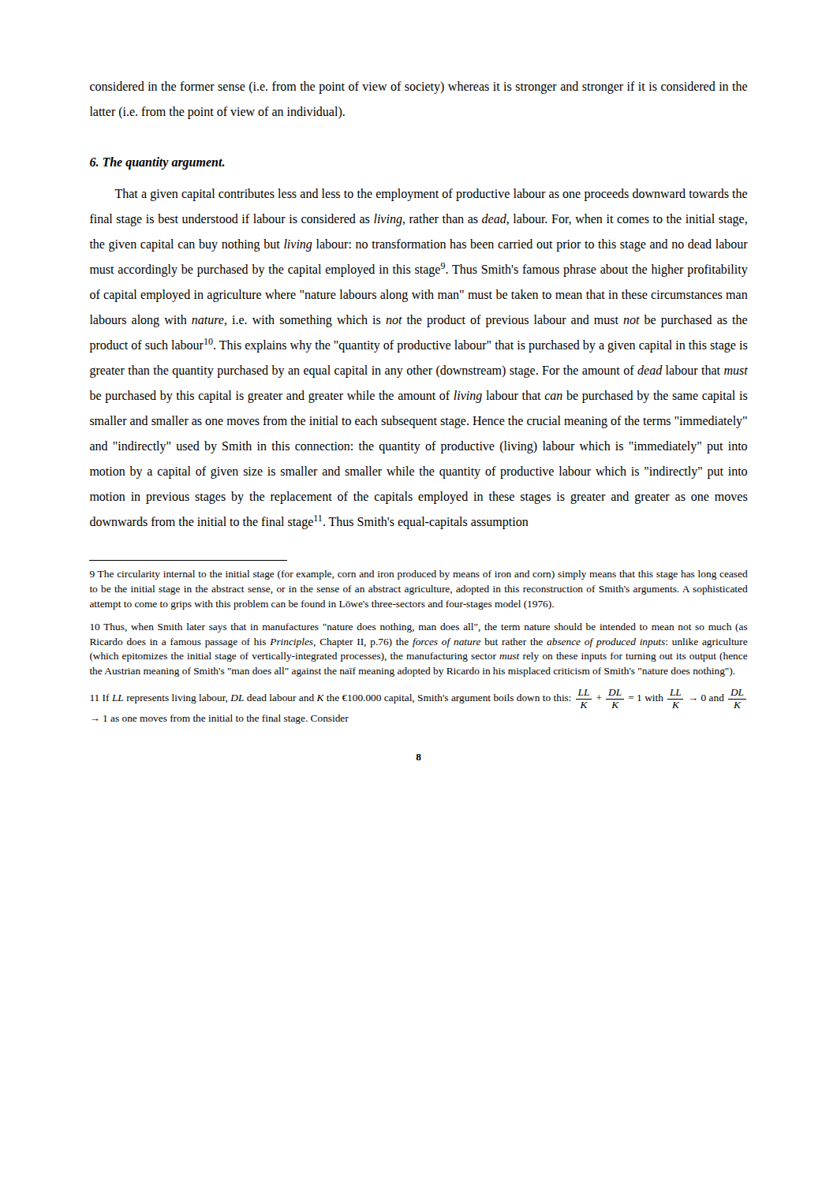considered in the former sense (i.e. from the point of view of society) whereas it is stronger and stronger if it is considered in the latter (i.e. from the point of view of an individual).
6. The quantity argument.
That a given capital contributes less and less to the employment of productive labour as one proceeds downward towards the final stage is best understood if labour is considered as living, rather than as dead, labour. For, when it comes to the initial stage, the given capital can buy nothing but living labour: no transformation has been carried out prior to this stage and no dead labour must accordingly be purchased by the capital employed in this stage9. Thus Smith's famous phrase about the higher profitability of capital employed in agriculture where "nature labours along with man" must be taken to mean that in these circumstances man labours along with nature, i.e. with something which is not the product of previous labour and must not be purchased as the product of such labour10. This explains why the "quantity of productive labour" that is purchased by a given capital in this stage is greater than the quantity purchased by an equal capital in any other (downstream) stage. For the amount of dead labour that must be purchased by this capital is greater and greater while the amount of living labour that can be purchased by the same capital is smaller and smaller as one moves from the initial to each subsequent stage. Hence the crucial meaning of the terms "immediately" and "indirectly" used by Smith in this connection: the quantity of productive (living) labour which is "immediately" put into motion by a capital of given size is smaller and smaller while the quantity of productive labour which is "indirectly" put into motion in previous stages by the replacement of the capitals employed in these stages is greater and greater as one moves downwards from the initial to the final stage11. Thus Smith's equal-capitals assumption
9 The circularity internal to the initial stage (for example, corn and iron produced by means of iron and corn) simply means that this stage has long ceased to be the initial stage in the abstract sense, or in the sense of an abstract agriculture, adopted in this reconstruction of Smith's arguments. A sophisticated attempt to come to grips with this problem can be found in Löwe's three-sectors and four-stages model (1976).
10 Thus, when Smith later says that in manufactures "nature does nothing, man does all", the term nature should be intended to mean not so much (as Ricardo does in a famous passage of his Principles, Chapter II, p.76) the forces of nature but rather the absence of produced inputs: unlike agriculture (which epitomizes the initial stage of vertically-integrated processes), the manufacturing sector must rely on these inputs for turning out its output (hence the Austrian meaning of Smith's "man does all" against the naïf meaning adopted by Ricardo in his misplaced criticism of Smith's "nature does nothing").
11 If LL represents living labour, DL dead labour and K the €100.000 capital, Smith's argument boils down to this: LL K + DL K = 1 with LL K → 0 and DL K → 1 as one moves from the initial to the final stage. Consider
8